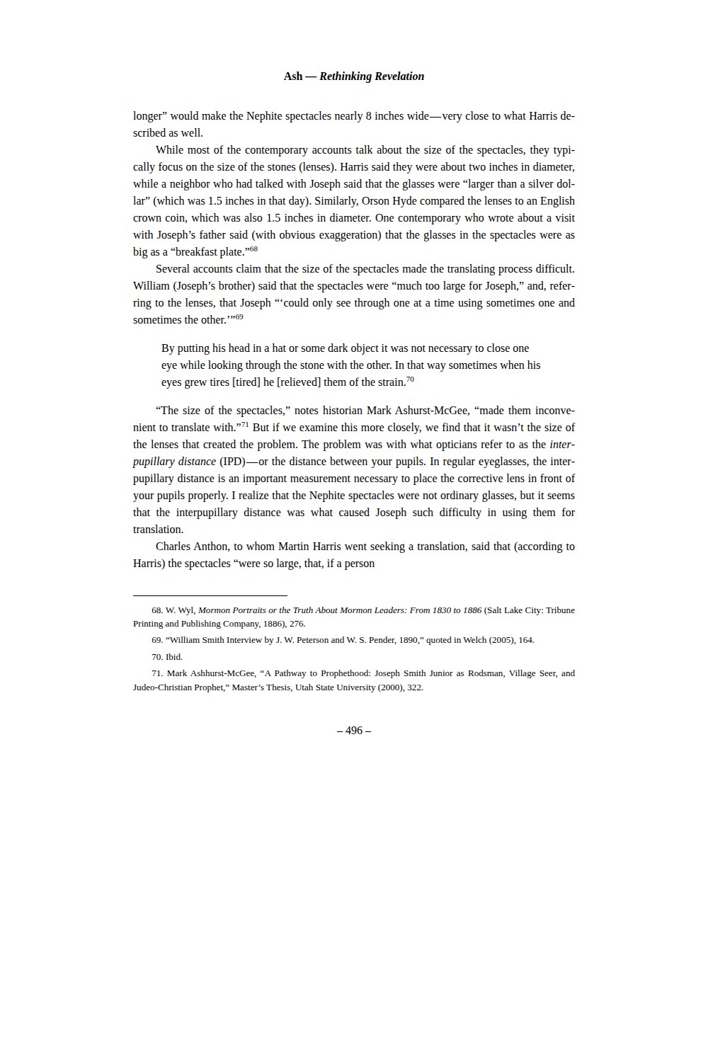Ash — Rethinking Revelation
longer” would make the Nephite spectacles nearly 8 inches wide — very close to what Harris described as well.
While most of the contemporary accounts talk about the size of the spectacles, they typically focus on the size of the stones (lenses). Harris said they were about two inches in diameter, while a neighbor who had talked with Joseph said that the glasses were “larger than a silver dollar” (which was 1.5 inches in that day). Similarly, Orson Hyde compared the lenses to an English crown coin, which was also 1.5 inches in diameter. One contemporary who wrote about a visit with Joseph’s father said (with obvious exaggeration) that the glasses in the spectacles were as big as a “breakfast plate.”68
Several accounts claim that the size of the spectacles made the translating process difficult. William (Joseph’s brother) said that the spectacles were “much too large for Joseph,” and, referring to the lenses, that Joseph “‘could only see through one at a time using sometimes one and sometimes the other.’”69
By putting his head in a hat or some dark object it was not necessary to close one eye while looking through the stone with the other. In that way sometimes when his eyes grew tires [tired] he [relieved] them of the strain.70
“The size of the spectacles,” notes historian Mark Ashurst-McGee, “made them inconvenient to translate with.”71 But if we examine this more closely, we find that it wasn’t the size of the lenses that created the problem. The problem was with what opticians refer to as the interpupillary distance (IPD) — or the distance between your pupils. In regular eyeglasses, the interpupillary distance is an important measurement necessary to place the corrective lens in front of your pupils properly. I realize that the Nephite spectacles were not ordinary glasses, but it seems that the interpupillary distance was what caused Joseph such difficulty in using them for translation.
Charles Anthon, to whom Martin Harris went seeking a translation, said that (according to Harris) the spectacles “were so large, that, if a person
68. W. Wyl, Mormon Portraits or the Truth About Mormon Leaders: From 1830 to 1886 (Salt Lake City: Tribune Printing and Publishing Company, 1886), 276.
69. “William Smith Interview by J. W. Peterson and W. S. Pender, 1890,” quoted in Welch (2005), 164.
70. Ibid.
71. Mark Ashhurst-McGee, “A Pathway to Prophethood: Joseph Smith Junior as Rodsman, Village Seer, and Judeo-Christian Prophet,” Master’s Thesis, Utah State University (2000), 322.
– 496 –